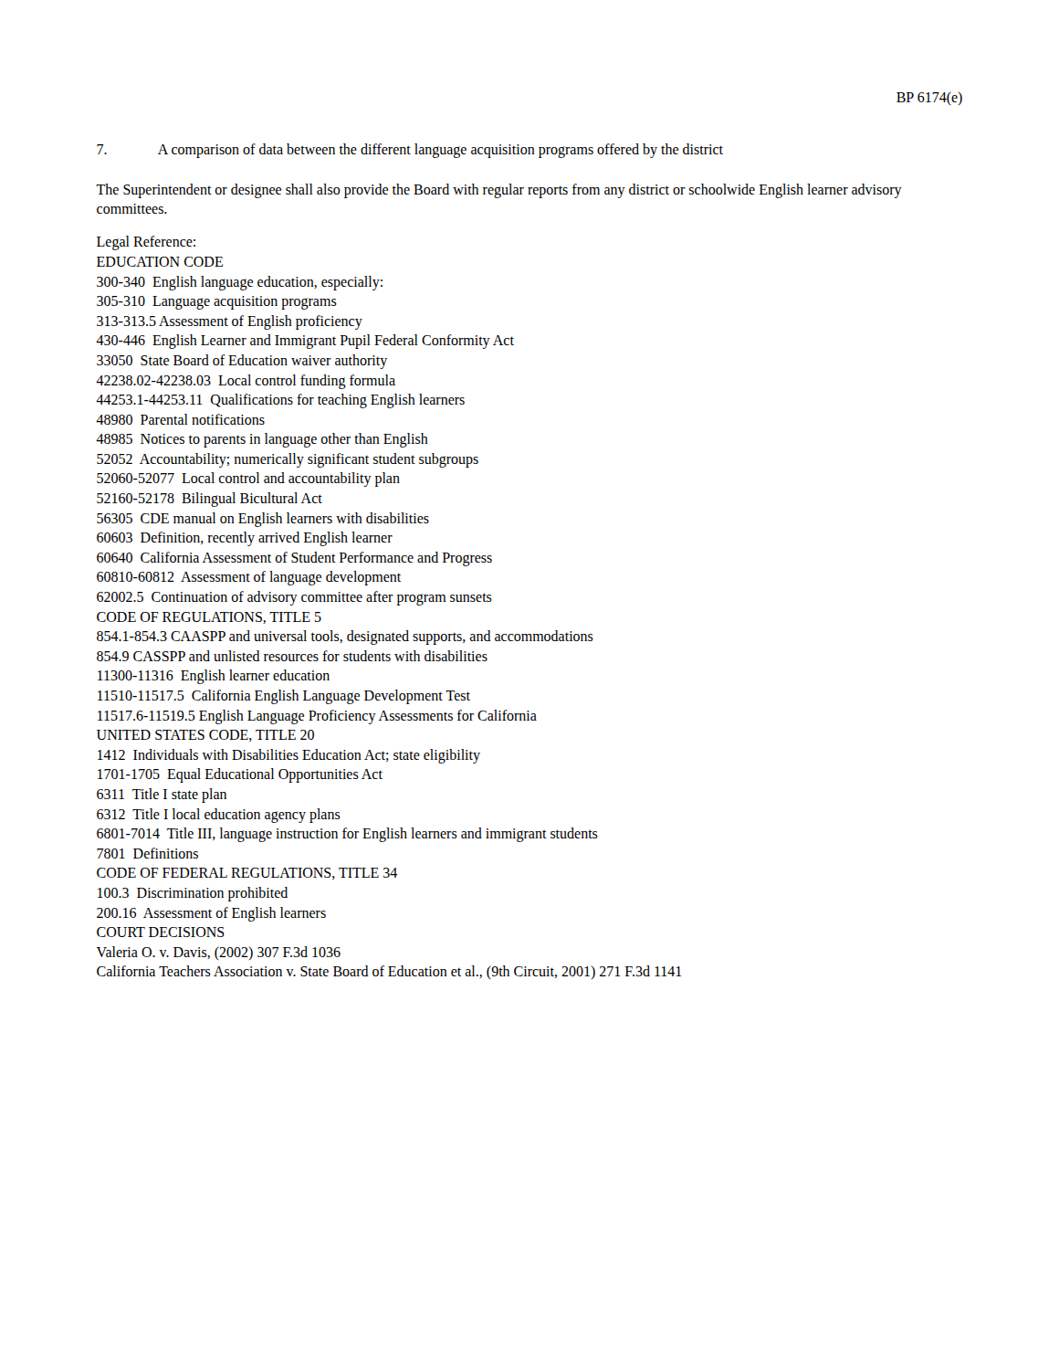BP 6174(e)
7. A comparison of data between the different language acquisition programs offered by the district
The Superintendent or designee shall also provide the Board with regular reports from any district or schoolwide English learner advisory committees.
Legal Reference:
EDUCATION CODE
300-340 English language education, especially:
305-310 Language acquisition programs
313-313.5 Assessment of English proficiency
430-446 English Learner and Immigrant Pupil Federal Conformity Act
33050 State Board of Education waiver authority
42238.02-42238.03 Local control funding formula
44253.1-44253.11 Qualifications for teaching English learners
48980 Parental notifications
48985 Notices to parents in language other than English
52052 Accountability; numerically significant student subgroups
52060-52077 Local control and accountability plan
52160-52178 Bilingual Bicultural Act
56305 CDE manual on English learners with disabilities
60603 Definition, recently arrived English learner
60640 California Assessment of Student Performance and Progress
60810-60812 Assessment of language development
62002.5 Continuation of advisory committee after program sunsets
CODE OF REGULATIONS, TITLE 5
854.1-854.3 CAASPP and universal tools, designated supports, and accommodations
854.9 CASSPP and unlisted resources for students with disabilities
11300-11316 English learner education
11510-11517.5 California English Language Development Test
11517.6-11519.5 English Language Proficiency Assessments for California
UNITED STATES CODE, TITLE 20
1412 Individuals with Disabilities Education Act; state eligibility
1701-1705 Equal Educational Opportunities Act
6311 Title I state plan
6312 Title I local education agency plans
6801-7014 Title III, language instruction for English learners and immigrant students
7801 Definitions
CODE OF FEDERAL REGULATIONS, TITLE 34
100.3 Discrimination prohibited
200.16 Assessment of English learners
COURT DECISIONS
Valeria O. v. Davis, (2002) 307 F.3d 1036
California Teachers Association v. State Board of Education et al., (9th Circuit, 2001) 271 F.3d 1141